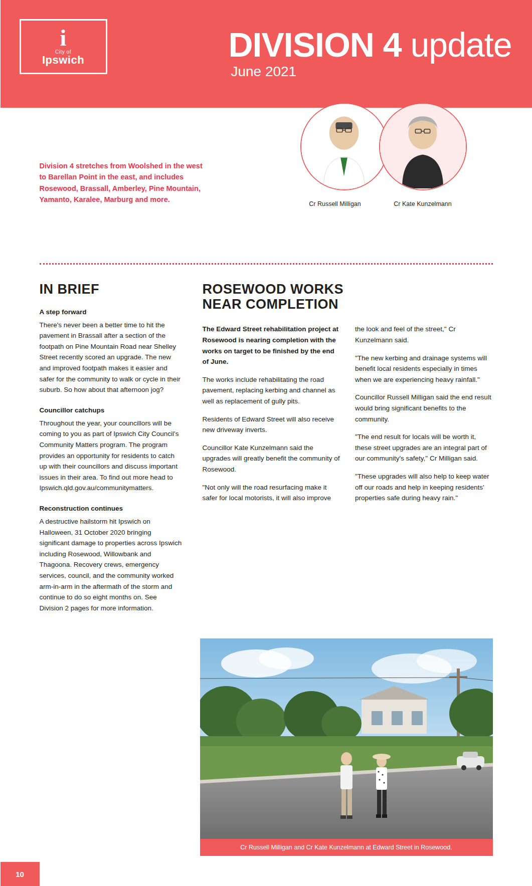i
City of
Ipswich
DIVISION 4 update
June 2021
Division 4 stretches from Woolshed in the west to Barellan Point in the east, and includes Rosewood, Brassall, Amberley, Pine Mountain, Yamanto, Karalee, Marburg and more.
Cr Russell Milligan Cr Kate Kunzelmann
IN BRIEF
A step forward
There's never been a better time to hit the pavement in Brassall after a section of the footpath on Pine Mountain Road near Shelley Street recently scored an upgrade. The new and improved footpath makes it easier and safer for the community to walk or cycle in their suburb. So how about that afternoon jog?
Councillor catchups
Throughout the year, your councillors will be coming to you as part of Ipswich City Council's Community Matters program. The program provides an opportunity for residents to catch up with their councillors and discuss important issues in their area. To find out more head to Ipswich.qld.gov.au/communitymatters.
Reconstruction continues
A destructive hailstorm hit Ipswich on Halloween, 31 October 2020 bringing significant damage to properties across Ipswich including Rosewood, Willowbank and Thagoona. Recovery crews, emergency services, council, and the community worked arm-in-arm in the aftermath of the storm and continue to do so eight months on. See Division 2 pages for more information.
ROSEWOOD WORKS
NEAR COMPLETION
The Edward Street rehabilitation project at Rosewood is nearing completion with the works on target to be finished by the end of June.
The works include rehabilitating the road pavement, replacing kerbing and channel as well as replacement of gully pits.
Residents of Edward Street will also receive new driveway inverts.
Councillor Kate Kunzelmann said the upgrades will greatly benefit the community of Rosewood.
"Not only will the road resurfacing make it safer for local motorists, it will also improve the look and feel of the street," Cr Kunzelmann said.
"The new kerbing and drainage systems will benefit local residents especially in times when we are experiencing heavy rainfall."
Councillor Russell Milligan said the end result would bring significant benefits to the community.
"The end result for locals will be worth it, these street upgrades are an integral part of our community's safety," Cr Milligan said.
"These upgrades will also help to keep water off our roads and help in keeping residents' properties safe during heavy rain."
Cr Russell Milligan and Cr Kate Kunzelmann at Edward Street in Rosewood.
10